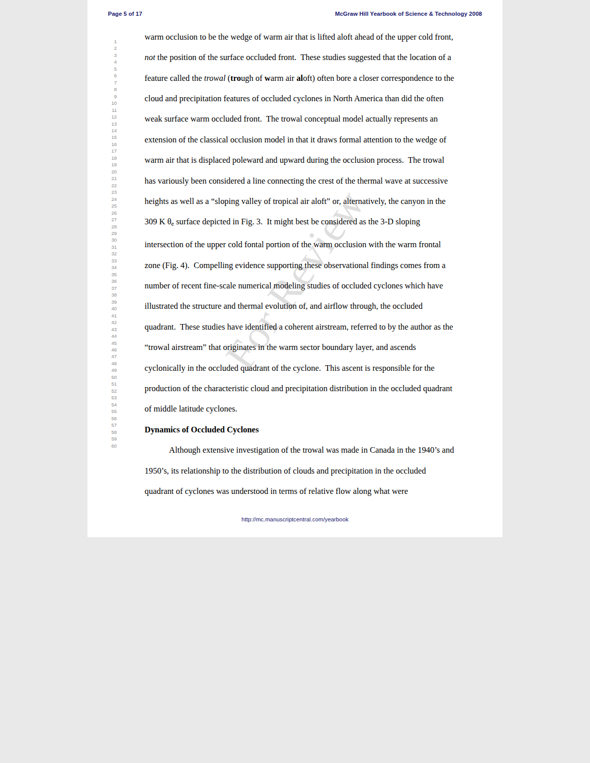Page 5 of 17
McGraw Hill Yearbook of Science & Technology 2008
12345678910 11121314151617181920 21222324252627282930 31323334353637383940 41424344454647484950 51525354555657585960
For Review
warm occlusion to be the wedge of warm air that is lifted aloft ahead of the upper cold front, not the position of the surface occluded front. These studies suggested that the location of a feature called the trowal (trough of warm air aloft) often bore a closer correspondence to the cloud and precipitation features of occluded cyclones in North America than did the often weak surface warm occluded front. The trowal conceptual model actually represents an extension of the classical occlusion model in that it draws formal attention to the wedge of warm air that is displaced poleward and upward during the occlusion process. The trowal has variously been considered a line connecting the crest of the thermal wave at successive heights as well as a “sloping valley of tropical air aloft” or, alternatively, the canyon in the 309 K θe surface depicted in Fig. 3. It might best be considered as the 3-D sloping intersection of the upper cold fontal portion of the warm occlusion with the warm frontal zone (Fig. 4). Compelling evidence supporting these observational findings comes from a number of recent fine-scale numerical modeling studies of occluded cyclones which have illustrated the structure and thermal evolution of, and airflow through, the occluded quadrant. These studies have identified a coherent airstream, referred to by the author as the “trowal airstream” that originates in the warm sector boundary layer, and ascends cyclonically in the occluded quadrant of the cyclone. This ascent is responsible for the production of the characteristic cloud and precipitation distribution in the occluded quadrant of middle latitude cyclones.
Dynamics of Occluded Cyclones
Although extensive investigation of the trowal was made in Canada in the 1940’s and 1950’s, its relationship to the distribution of clouds and precipitation in the occluded quadrant of cyclones was understood in terms of relative flow along what were
http://mc.manuscriptcentral.com/yearbook